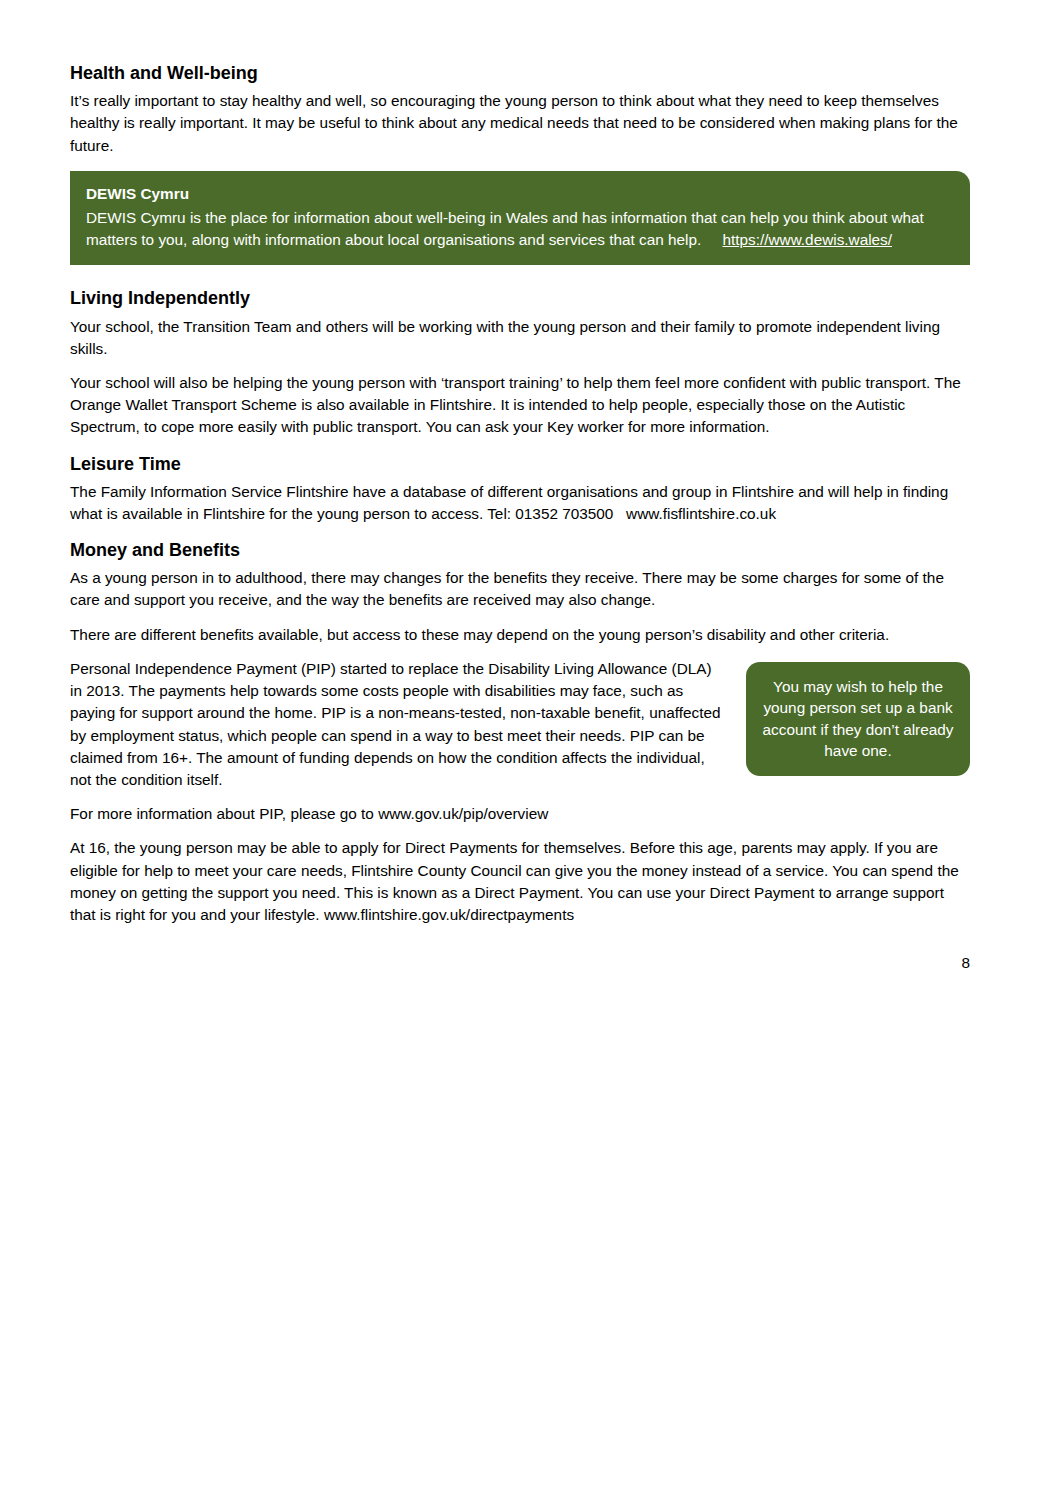Health and Well-being
It’s really important to stay healthy and well, so encouraging the young person to think about what they need to keep themselves healthy is really important. It may be useful to think about any medical needs that need to be considered when making plans for the future.
DEWIS Cymru DEWIS Cymru is the place for information about well-being in Wales and has information that can help you think about what matters to you, along with information about local organisations and services that can help. https://www.dewis.wales/
Living Independently
Your school, the Transition Team and others will be working with the young person and their family to promote independent living skills.
Your school will also be helping the young person with ‘transport training’ to help them feel more confident with public transport. The Orange Wallet Transport Scheme is also available in Flintshire. It is intended to help people, especially those on the Autistic Spectrum, to cope more easily with public transport. You can ask your Key worker for more information.
Leisure Time
The Family Information Service Flintshire have a database of different organisations and group in Flintshire and will help in finding what is available in Flintshire for the young person to access. Tel: 01352 703500 www.fisflintshire.co.uk
Money and Benefits
As a young person in to adulthood, there may changes for the benefits they receive. There may be some charges for some of the care and support you receive, and the way the benefits are received may also change.
There are different benefits available, but access to these may depend on the young person’s disability and other criteria.
You may wish to help the young person set up a bank account if they don’t already have one.
Personal Independence Payment (PIP) started to replace the Disability Living Allowance (DLA) in 2013. The payments help towards some costs people with disabilities may face, such as paying for support around the home. PIP is a non-means-tested, non-taxable benefit, unaffected by employment status, which people can spend in a way to best meet their needs. PIP can be claimed from 16+. The amount of funding depends on how the condition affects the individual, not the condition itself.
For more information about PIP, please go to www.gov.uk/pip/overview
At 16, the young person may be able to apply for Direct Payments for themselves. Before this age, parents may apply. If you are eligible for help to meet your care needs, Flintshire County Council can give you the money instead of a service. You can spend the money on getting the support you need. This is known as a Direct Payment. You can use your Direct Payment to arrange support that is right for you and your lifestyle. www.flintshire.gov.uk/directpayments
8